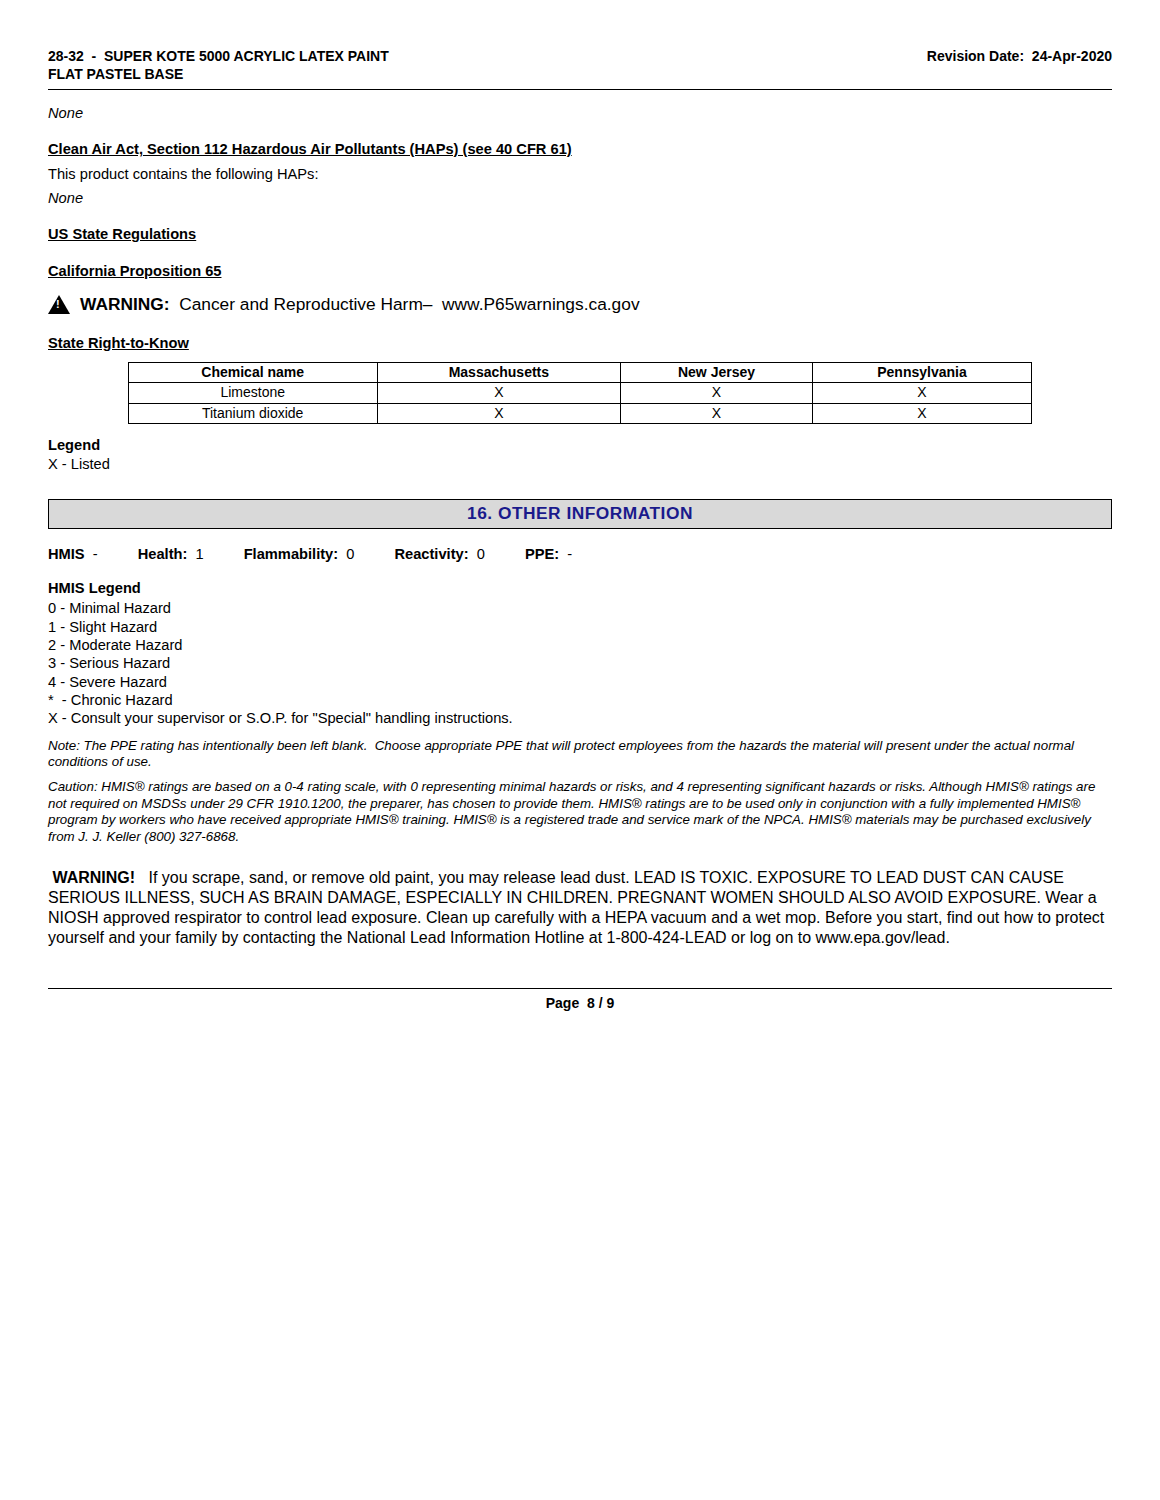28-32 - SUPER KOTE 5000 ACRYLIC LATEX PAINT
FLAT PASTEL BASE
Revision Date: 24-Apr-2020
None
Clean Air Act, Section 112 Hazardous Air Pollutants (HAPs) (see 40 CFR 61)
This product contains the following HAPs:
None
US State Regulations
California Proposition 65
WARNING: Cancer and Reproductive Harm– www.P65warnings.ca.gov
State Right-to-Know
| Chemical name | Massachusetts | New Jersey | Pennsylvania |
| --- | --- | --- | --- |
| Limestone | X | X | X |
| Titanium dioxide | X | X | X |
Legend
X - Listed
16. OTHER INFORMATION
HMIS - Health: 1 Flammability: 0 Reactivity: 0 PPE: -
HMIS Legend
0 - Minimal Hazard
1 - Slight Hazard
2 - Moderate Hazard
3 - Serious Hazard
4 - Severe Hazard
* - Chronic Hazard
X - Consult your supervisor or S.O.P. for "Special" handling instructions.
Note: The PPE rating has intentionally been left blank. Choose appropriate PPE that will protect employees from the hazards the material will present under the actual normal conditions of use.
Caution: HMIS® ratings are based on a 0-4 rating scale, with 0 representing minimal hazards or risks, and 4 representing significant hazards or risks. Although HMIS® ratings are not required on MSDSs under 29 CFR 1910.1200, the preparer, has chosen to provide them. HMIS® ratings are to be used only in conjunction with a fully implemented HMIS® program by workers who have received appropriate HMIS® training. HMIS® is a registered trade and service mark of the NPCA. HMIS® materials may be purchased exclusively from J. J. Keller (800) 327-6868.
WARNING! If you scrape, sand, or remove old paint, you may release lead dust. LEAD IS TOXIC. EXPOSURE TO LEAD DUST CAN CAUSE SERIOUS ILLNESS, SUCH AS BRAIN DAMAGE, ESPECIALLY IN CHILDREN. PREGNANT WOMEN SHOULD ALSO AVOID EXPOSURE. Wear a NIOSH approved respirator to control lead exposure. Clean up carefully with a HEPA vacuum and a wet mop. Before you start, find out how to protect yourself and your family by contacting the National Lead Information Hotline at 1-800-424-LEAD or log on to www.epa.gov/lead.
Page 8 / 9